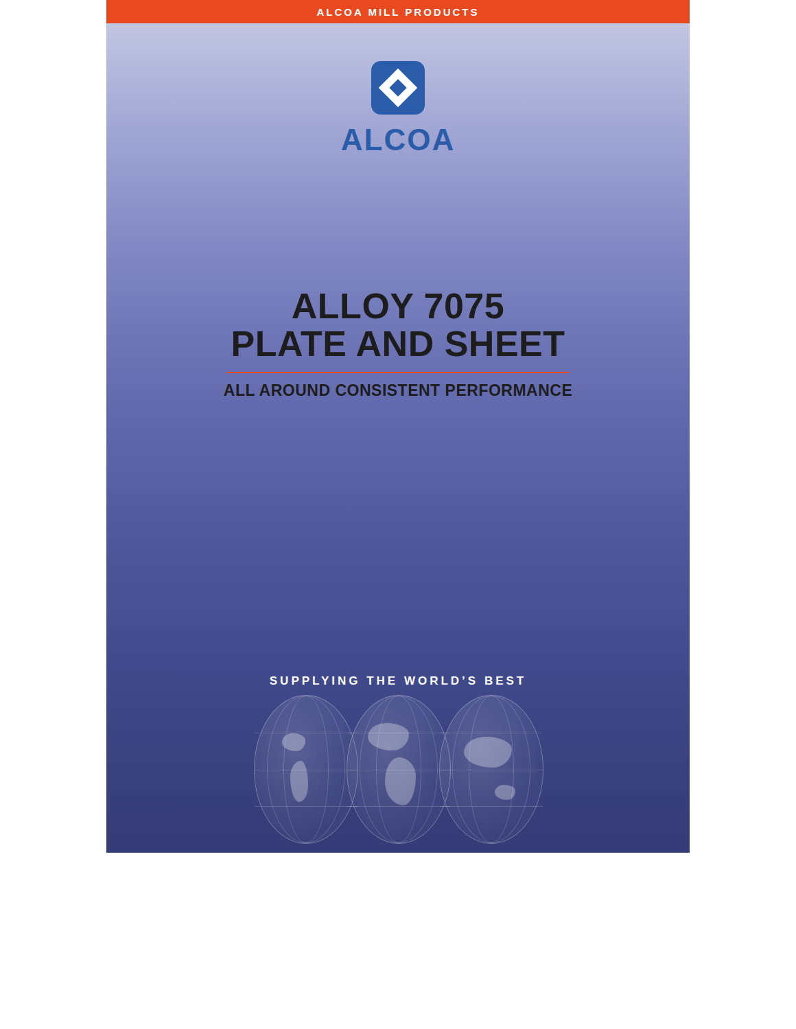ALCOA MILL PRODUCTS
ALCOA
ALLOY 7075
PLATE AND SHEET
ALL AROUND CONSISTENT PERFORMANCE
SUPPLYING THE WORLD’S BEST